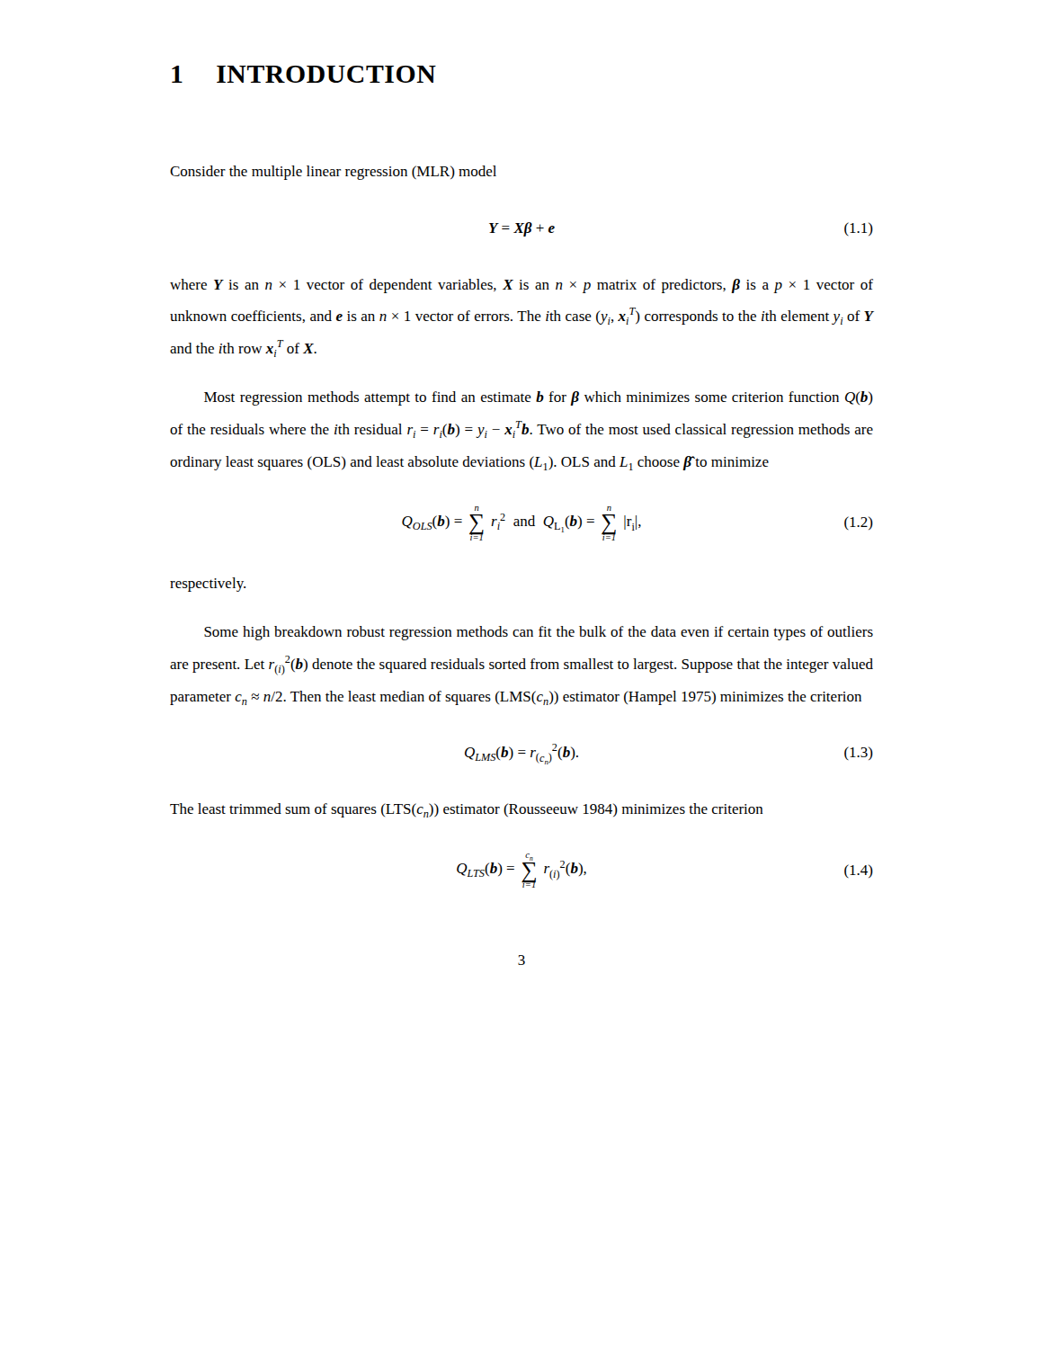1 INTRODUCTION
Consider the multiple linear regression (MLR) model
Y = Xβ + e (1.1)
where Y is an n × 1 vector of dependent variables, X is an n × p matrix of predictors, β is a p × 1 vector of unknown coefficients, and e is an n × 1 vector of errors. The ith case (yi, xiT) corresponds to the ith element yi of Y and the ith row xiT of X.
Most regression methods attempt to find an estimate b for β which minimizes some criterion function Q(b) of the residuals where the ith residual ri = ri(b) = yi − xiTb. Two of the most used classical regression methods are ordinary least squares (OLS) and least absolute deviations (L1). OLS and L1 choose β̂ to minimize
QOLS(b) = n∑i=1 ri2 and QL1(b) = n∑i=1 |ri|, (1.2)
respectively.
Some high breakdown robust regression methods can fit the bulk of the data even if certain types of outliers are present. Let r(i)2(b) denote the squared residuals sorted from smallest to largest. Suppose that the integer valued parameter cn ≈ n/2. Then the least median of squares (LMS(cn)) estimator (Hampel 1975) minimizes the criterion
QLMS(b) = r(cn)2(b). (1.3)
The least trimmed sum of squares (LTS(cn)) estimator (Rousseeuw 1984) minimizes the criterion
QLTS(b) = cn∑i=1 r(i)2(b), (1.4)
3